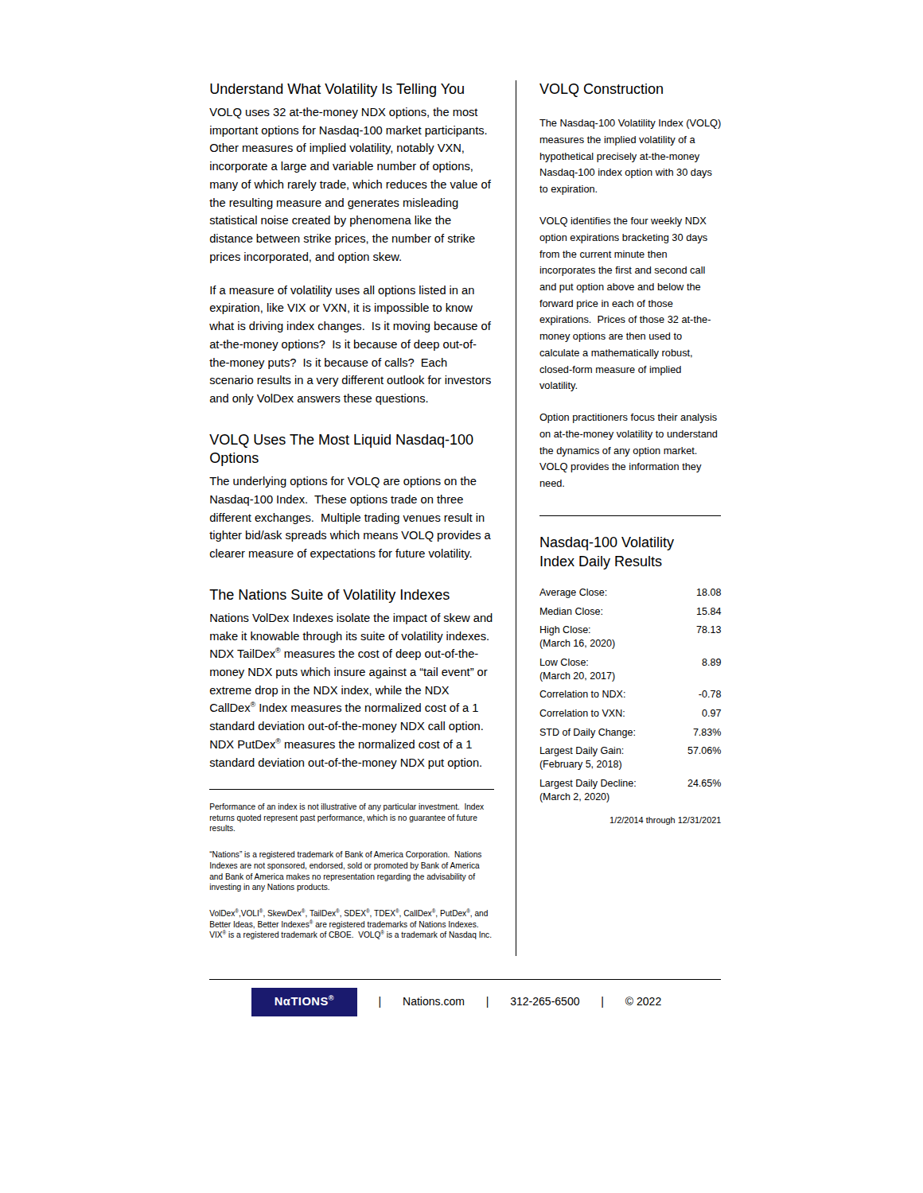Understand What Volatility Is Telling You
VOLQ uses 32 at-the-money NDX options, the most important options for Nasdaq-100 market participants. Other measures of implied volatility, notably VXN, incorporate a large and variable number of options, many of which rarely trade, which reduces the value of the resulting measure and generates misleading statistical noise created by phenomena like the distance between strike prices, the number of strike prices incorporated, and option skew.
If a measure of volatility uses all options listed in an expiration, like VIX or VXN, it is impossible to know what is driving index changes. Is it moving because of at-the-money options? Is it because of deep out-of-the-money puts? Is it because of calls? Each scenario results in a very different outlook for investors and only VolDex answers these questions.
VOLQ Uses The Most Liquid Nasdaq-100 Options
The underlying options for VOLQ are options on the Nasdaq-100 Index. These options trade on three different exchanges. Multiple trading venues result in tighter bid/ask spreads which means VOLQ provides a clearer measure of expectations for future volatility.
The Nations Suite of Volatility Indexes
Nations VolDex Indexes isolate the impact of skew and make it knowable through its suite of volatility indexes. NDX TailDex® measures the cost of deep out-of-the-money NDX puts which insure against a “tail event” or extreme drop in the NDX index, while the NDX CallDex® Index measures the normalized cost of a 1 standard deviation out-of-the-money NDX call option. NDX PutDex® measures the normalized cost of a 1 standard deviation out-of-the-money NDX put option.
Performance of an index is not illustrative of any particular investment. Index returns quoted represent past performance, which is no guarantee of future results.
“Nations” is a registered trademark of Bank of America Corporation. Nations Indexes are not sponsored, endorsed, sold or promoted by Bank of America and Bank of America makes no representation regarding the advisability of investing in any Nations products.
VolDex®,VOLI®, SkewDex®, TailDex®, SDEX®, TDEX®, CallDex®, PutDex®, and Better Ideas, Better Indexes® are registered trademarks of Nations Indexes. VIX® is a registered trademark of CBOE. VOLQ® is a trademark of Nasdaq Inc.
VOLQ Construction
The Nasdaq-100 Volatility Index (VOLQ) measures the implied volatility of a hypothetical precisely at-the-money Nasdaq-100 index option with 30 days to expiration.
VOLQ identifies the four weekly NDX option expirations bracketing 30 days from the current minute then incorporates the first and second call and put option above and below the forward price in each of those expirations. Prices of those 32 at-the-money options are then used to calculate a mathematically robust, closed-form measure of implied volatility.
Option practitioners focus their analysis on at-the-money volatility to understand the dynamics of any option market. VOLQ provides the information they need.
Nasdaq-100 Volatility
Index Daily Results
| Average Close: | 18.08 |
| Median Close: | 15.84 |
| High Close: (March 16, 2020) | 78.13 |
| Low Close: (March 20, 2017) | 8.89 |
| Correlation to NDX: | -0.78 |
| Correlation to VXN: | 0.97 |
| STD of Daily Change: | 7.83% |
| Largest Daily Gain: (February 5, 2018) | 57.06% |
| Largest Daily Decline: (March 2, 2020) | 24.65% |
1/2/2014 through 12/31/2021
NαTIONS®
| Nations.com | 312-265-6500 | © 2022